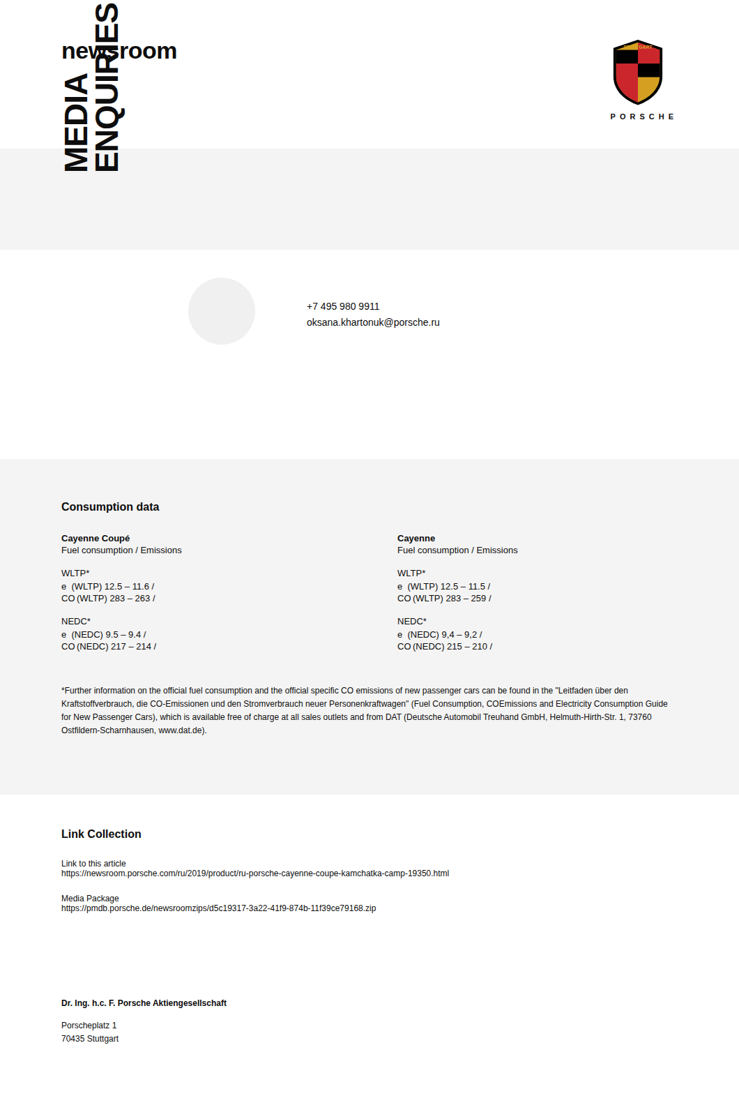newsroom
STUTTGART
PORSCHE
MEDIA ENQUIRIES
+7 495 980 9911
oksana.khartonuk@porsche.ru
Consumption data
Cayenne Coupé
Fuel consumption / Emissions
WLTP*
e (WLTP) 12.5 – 11.6 /
CO (WLTP) 283 – 263 /
NEDC*
e (NEDC) 9.5 – 9.4 /
CO (NEDC) 217 – 214 /
Cayenne
Fuel consumption / Emissions
WLTP*
e (WLTP) 12.5 – 11.5 /
CO (WLTP) 283 – 259 /
NEDC*
e (NEDC) 9,4 – 9,2 /
CO (NEDC) 215 – 210 /
*Further information on the official fuel consumption and the official specific CO emissions of new passenger cars can be found in the "Leitfaden über den Kraftstoffverbrauch, die CO-Emissionen und den Stromverbrauch neuer Personenkraftwagen" (Fuel Consumption, COEmissions and Electricity Consumption Guide for New Passenger Cars), which is available free of charge at all sales outlets and from DAT (Deutsche Automobil Treuhand GmbH, Helmuth-Hirth-Str. 1, 73760 Ostfildern-Scharnhausen, www.dat.de).
Link Collection
Link to this article
https://newsroom.porsche.com/ru/2019/product/ru-porsche-cayenne-coupe-kamchatka-camp-19350.html
Media Package
https://pmdb.porsche.de/newsroomzips/d5c19317-3a22-41f9-874b-11f39ce79168.zip
Dr. Ing. h.c. F. Porsche Aktiengesellschaft
Porscheplatz 1
70435 Stuttgart